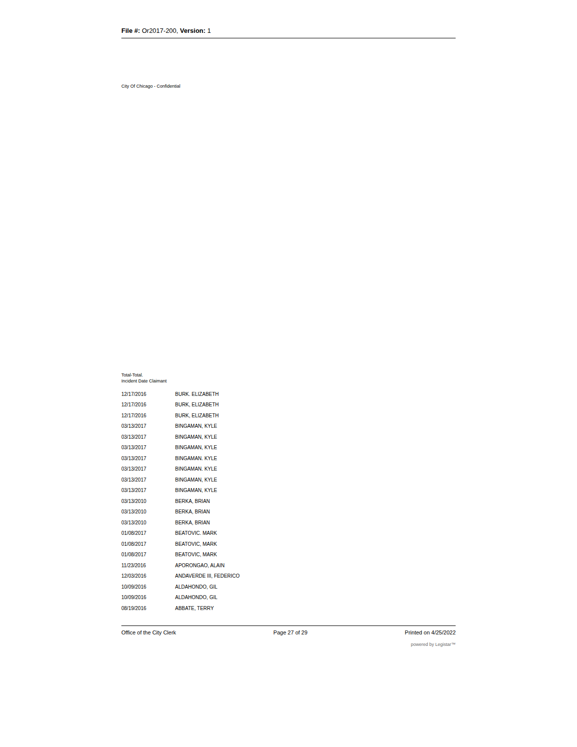File #: Or2017-200, Version: 1
City Of Chicago - Confidential
Total-Total.
Incident Date Claimant
| 12/17/2016 | BURK. ELIZABETH |
| 12/17/2016 | BURK, ELIZABETH |
| 12/17/2016 | BURK, ELIZABETH |
| 03/13/2017 | BINGAMAN, KYLE |
| 03/13/2017 | BINGAMAN, KYLE |
| 03/13/2017 | BINGAMAN, KYLE |
| 03/13/2017 | BINGAMAN. KYLE |
| 03/13/2017 | BINGAMAN. KYLE |
| 03/13/2017 | BINGAMAN, KYLE |
| 03/13/2017 | BINGAMAN, KYLE |
| 03/13/2010 | BERKA, BRIAN |
| 03/13/2010 | BERKA, BRIAN |
| 03/13/2010 | BERKA, BRIAN |
| 01/08/2017 | BEATOVIC. MARK |
| 01/08/2017 | BEATOVIC, MARK |
| 01/08/2017 | BEATOVIC, MARK |
| 11/23/2016 | APORONGAO, ALAIN |
| 12/03/2016 | ANDAVERDE III, FEDERICO |
| 10/09/2016 | ALDAHONDO, GIL |
| 10/09/2016 | ALDAHONDO, GIL |
| 08/19/2016 | ABBATE, TERRY |
Office of the City Clerk
Page 27 of 29
Printed on 4/25/2022
powered by Legistar™